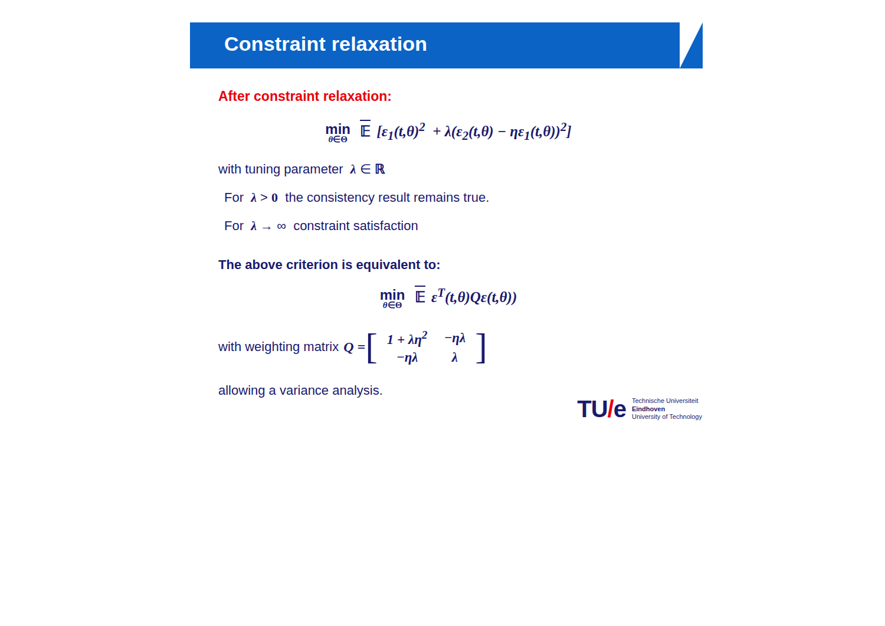Constraint relaxation
After constraint relaxation:
min θ∈Θ 𝔼 [ε1(t,θ)2 + λ(ε2(t,θ) − ηε1(t,θ))2]
with tuning parameter λ ∈ ℝ
For λ > 0 the consistency result remains true.
For λ → ∞ constraint satisfaction
The above criterion is equivalent to:
min θ∈Θ 𝔼 εT(t,θ)Qε(t,θ))
with weighting matrix Q = [
| 1 + λη 2 | −ηλ |
| −ηλ | λ |
]
allowing a variance analysis.
TU/e Technische Universiteit
Eindhoven
University of Technology